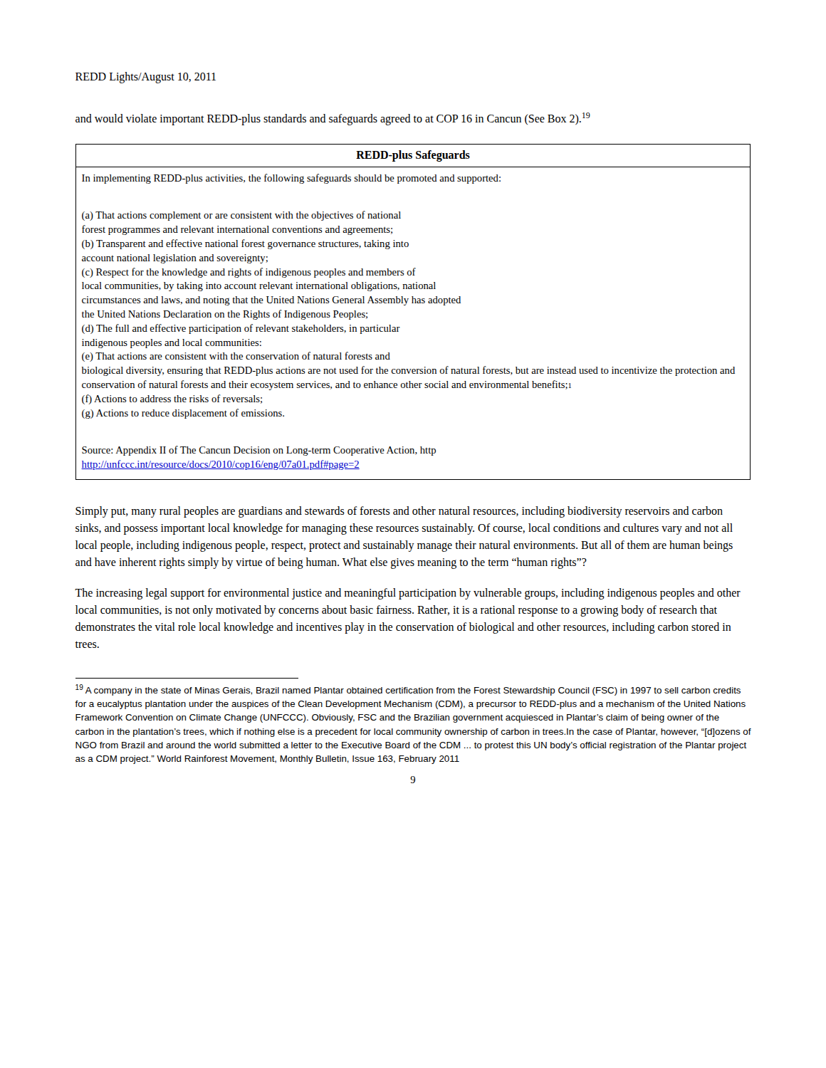REDD Lights/August 10, 2011
and would violate important REDD-plus standards and safeguards agreed to at COP 16 in Cancun (See Box 2).19
REDD-plus Safeguards
In implementing REDD-plus activities, the following safeguards should be promoted and supported:
(a) That actions complement or are consistent with the objectives of national
forest programmes and relevant international conventions and agreements;
(b) Transparent and effective national forest governance structures, taking into
account national legislation and sovereignty;
(c) Respect for the knowledge and rights of indigenous peoples and members of
local communities, by taking into account relevant international obligations, national
circumstances and laws, and noting that the United Nations General Assembly has adopted
the United Nations Declaration on the Rights of Indigenous Peoples;
(d) The full and effective participation of relevant stakeholders, in particular
indigenous peoples and local communities:
(e) That actions are consistent with the conservation of natural forests and
biological diversity, ensuring that REDD-plus actions are not used for the conversion of natural forests, but are instead used to incentivize the protection and conservation of natural forests and their ecosystem services, and to enhance other social and environmental benefits;1
(f) Actions to address the risks of reversals;
(g) Actions to reduce displacement of emissions.
Source: Appendix II of The Cancun Decision on Long-term Cooperative Action, http
http://unfccc.int/resource/docs/2010/cop16/eng/07a01.pdf#page=2
Simply put, many rural peoples are guardians and stewards of forests and other natural resources, including biodiversity reservoirs and carbon sinks, and possess important local knowledge for managing these resources sustainably. Of course, local conditions and cultures vary and not all local people, including indigenous people, respect, protect and sustainably manage their natural environments. But all of them are human beings and have inherent rights simply by virtue of being human. What else gives meaning to the term “human rights”?
The increasing legal support for environmental justice and meaningful participation by vulnerable groups, including indigenous peoples and other local communities, is not only motivated by concerns about basic fairness. Rather, it is a rational response to a growing body of research that demonstrates the vital role local knowledge and incentives play in the conservation of biological and other resources, including carbon stored in trees.
19 A company in the state of Minas Gerais, Brazil named Plantar obtained certification from the Forest Stewardship Council (FSC) in 1997 to sell carbon credits for a eucalyptus plantation under the auspices of the Clean Development Mechanism (CDM), a precursor to REDD-plus and a mechanism of the United Nations Framework Convention on Climate Change (UNFCCC). Obviously, FSC and the Brazilian government acquiesced in Plantar’s claim of being owner of the carbon in the plantation’s trees, which if nothing else is a precedent for local community ownership of carbon in trees.In the case of Plantar, however, “[d]ozens of NGO from Brazil and around the world submitted a letter to the Executive Board of the CDM ... to protest this UN body’s official registration of the Plantar project as a CDM project.” World Rainforest Movement, Monthly Bulletin, Issue 163, February 2011
9